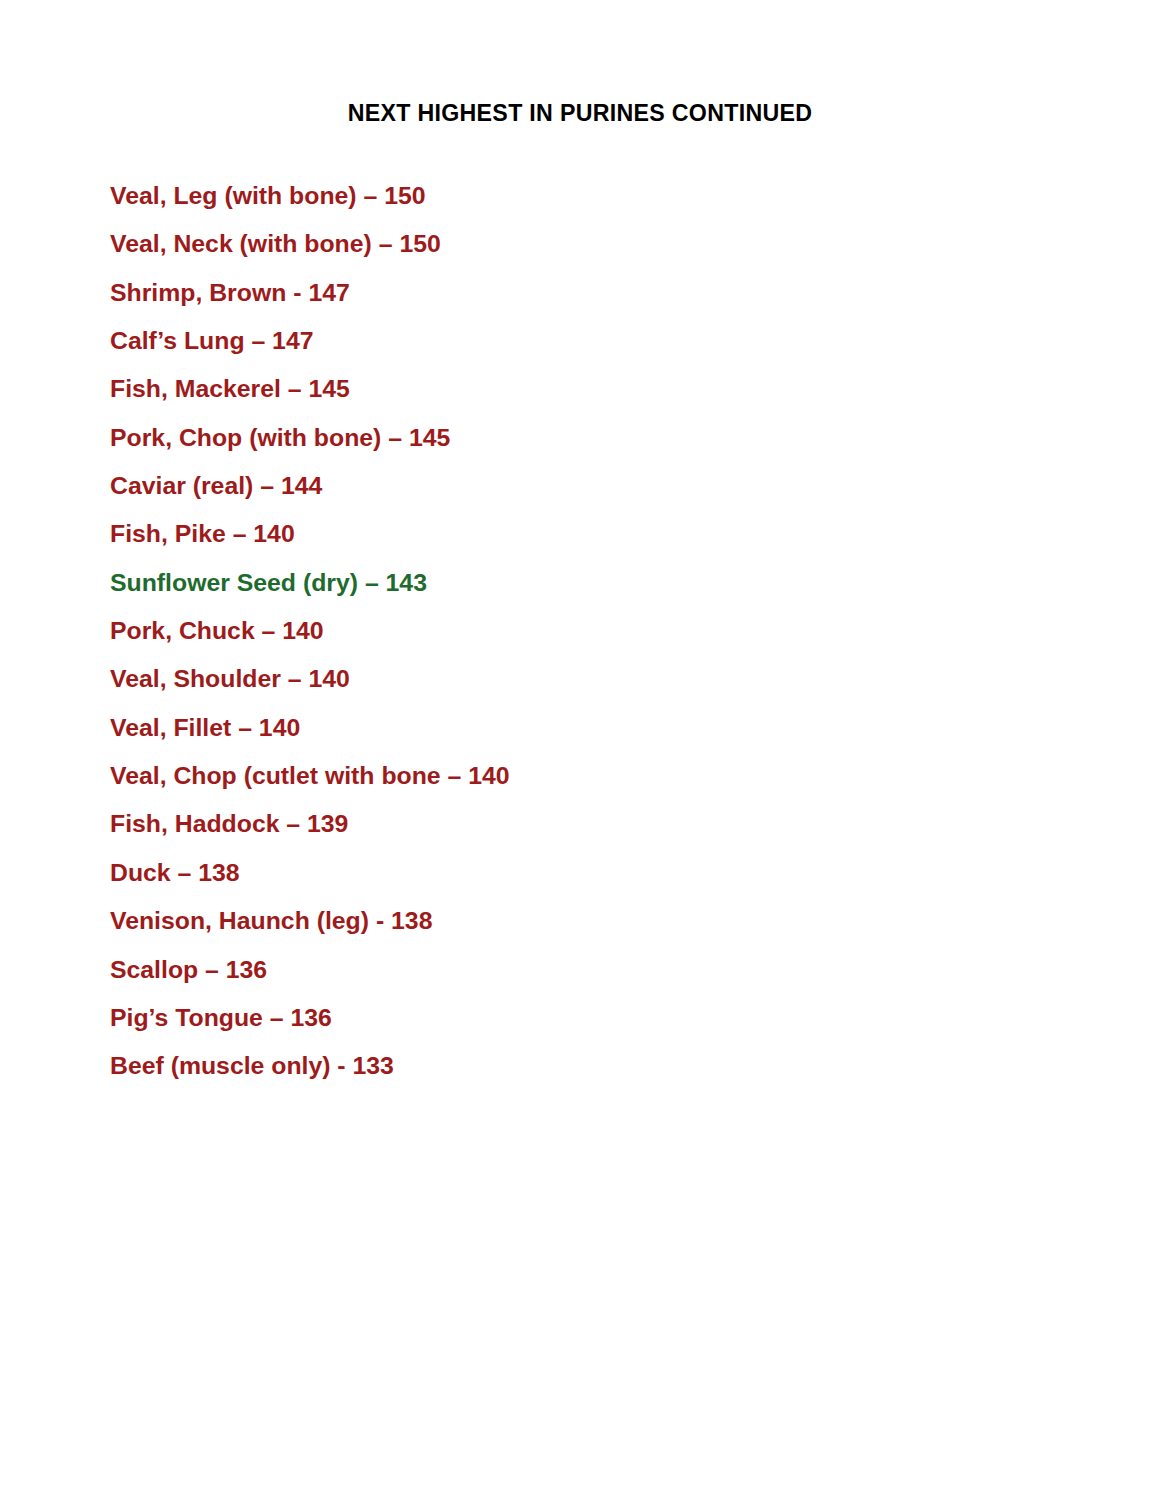NEXT HIGHEST IN PURINES CONTINUED
Veal, Leg (with bone) – 150
Veal, Neck (with bone) – 150
Shrimp, Brown - 147
Calf’s Lung – 147
Fish, Mackerel – 145
Pork, Chop (with bone) – 145
Caviar (real) – 144
Fish, Pike – 140
Sunflower Seed (dry) – 143
Pork, Chuck – 140
Veal, Shoulder – 140
Veal, Fillet – 140
Veal, Chop (cutlet with bone – 140
Fish, Haddock – 139
Duck – 138
Venison, Haunch (leg) - 138
Scallop – 136
Pig’s Tongue – 136
Beef (muscle only) - 133